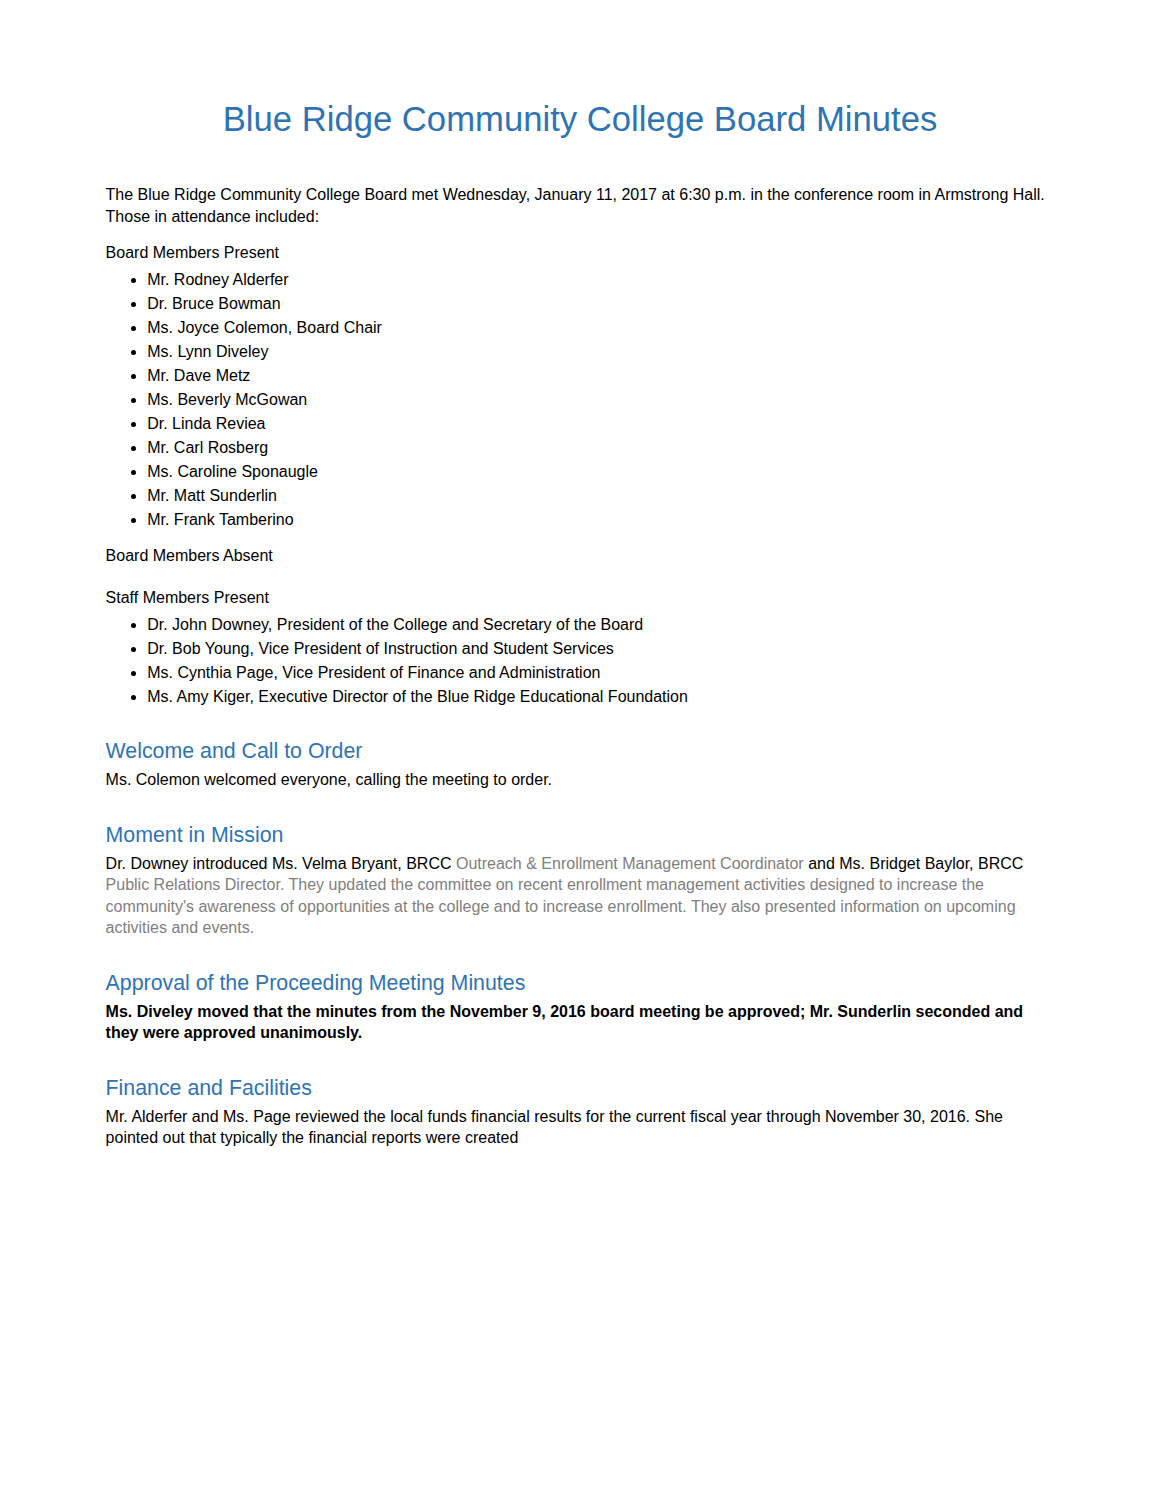Blue Ridge Community College Board Minutes
The Blue Ridge Community College Board met Wednesday, January 11, 2017 at 6:30 p.m. in the conference room in Armstrong Hall. Those in attendance included:
Board Members Present
Mr. Rodney Alderfer
Dr. Bruce Bowman
Ms. Joyce Colemon, Board Chair
Ms. Lynn Diveley
Mr. Dave Metz
Ms. Beverly McGowan
Dr. Linda Reviea
Mr. Carl Rosberg
Ms. Caroline Sponaugle
Mr. Matt Sunderlin
Mr. Frank Tamberino
Board Members Absent
Staff Members Present
Dr. John Downey, President of the College and Secretary of the Board
Dr. Bob Young, Vice President of Instruction and Student Services
Ms. Cynthia Page, Vice President of Finance and Administration
Ms. Amy Kiger, Executive Director of the Blue Ridge Educational Foundation
Welcome and Call to Order
Ms. Colemon welcomed everyone, calling the meeting to order.
Moment in Mission
Dr. Downey introduced Ms. Velma Bryant, BRCC Outreach & Enrollment Management Coordinator and Ms. Bridget Baylor, BRCC Public Relations Director. They updated the committee on recent enrollment management activities designed to increase the community's awareness of opportunities at the college and to increase enrollment. They also presented information on upcoming activities and events.
Approval of the Proceeding Meeting Minutes
Ms. Diveley moved that the minutes from the November 9, 2016 board meeting be approved; Mr. Sunderlin seconded and they were approved unanimously.
Finance and Facilities
Mr. Alderfer and Ms. Page reviewed the local funds financial results for the current fiscal year through November 30, 2016. She pointed out that typically the financial reports were created